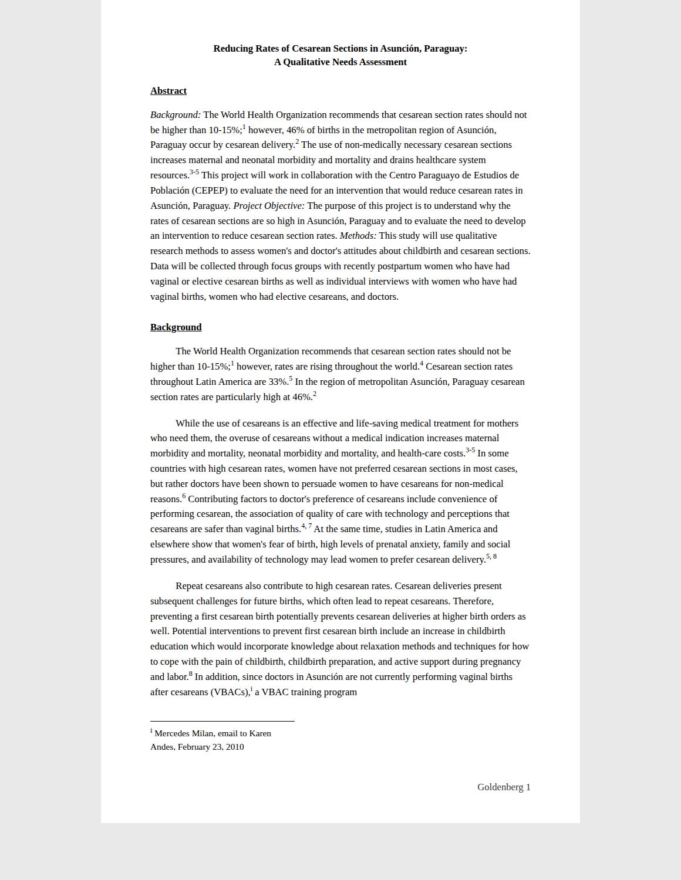Reducing Rates of Cesarean Sections in Asunción, Paraguay:
A Qualitative Needs Assessment
Abstract
Background: The World Health Organization recommends that cesarean section rates should not be higher than 10-15%;1 however, 46% of births in the metropolitan region of Asunción, Paraguay occur by cesarean delivery.2 The use of non-medically necessary cesarean sections increases maternal and neonatal morbidity and mortality and drains healthcare system resources.3-5 This project will work in collaboration with the Centro Paraguayo de Estudios de Población (CEPEP) to evaluate the need for an intervention that would reduce cesarean rates in Asunción, Paraguay. Project Objective: The purpose of this project is to understand why the rates of cesarean sections are so high in Asunción, Paraguay and to evaluate the need to develop an intervention to reduce cesarean section rates. Methods: This study will use qualitative research methods to assess women's and doctor's attitudes about childbirth and cesarean sections. Data will be collected through focus groups with recently postpartum women who have had vaginal or elective cesarean births as well as individual interviews with women who have had vaginal births, women who had elective cesareans, and doctors.
Background
The World Health Organization recommends that cesarean section rates should not be higher than 10-15%;1 however, rates are rising throughout the world.4 Cesarean section rates throughout Latin America are 33%.5 In the region of metropolitan Asunción, Paraguay cesarean section rates are particularly high at 46%.2
While the use of cesareans is an effective and life-saving medical treatment for mothers who need them, the overuse of cesareans without a medical indication increases maternal morbidity and mortality, neonatal morbidity and mortality, and health-care costs.3-5 In some countries with high cesarean rates, women have not preferred cesarean sections in most cases, but rather doctors have been shown to persuade women to have cesareans for non-medical reasons.6 Contributing factors to doctor's preference of cesareans include convenience of performing cesarean, the association of quality of care with technology and perceptions that cesareans are safer than vaginal births.4, 7 At the same time, studies in Latin America and elsewhere show that women's fear of birth, high levels of prenatal anxiety, family and social pressures, and availability of technology may lead women to prefer cesarean delivery.5, 8
Repeat cesareans also contribute to high cesarean rates. Cesarean deliveries present subsequent challenges for future births, which often lead to repeat cesareans. Therefore, preventing a first cesarean birth potentially prevents cesarean deliveries at higher birth orders as well. Potential interventions to prevent first cesarean birth include an increase in childbirth education which would incorporate knowledge about relaxation methods and techniques for how to cope with the pain of childbirth, childbirth preparation, and active support during pregnancy and labor.8 In addition, since doctors in Asunción are not currently performing vaginal births after cesareans (VBACs),i a VBAC training program
i Mercedes Milan, email to Karen Andes, February 23, 2010
Goldenberg 1